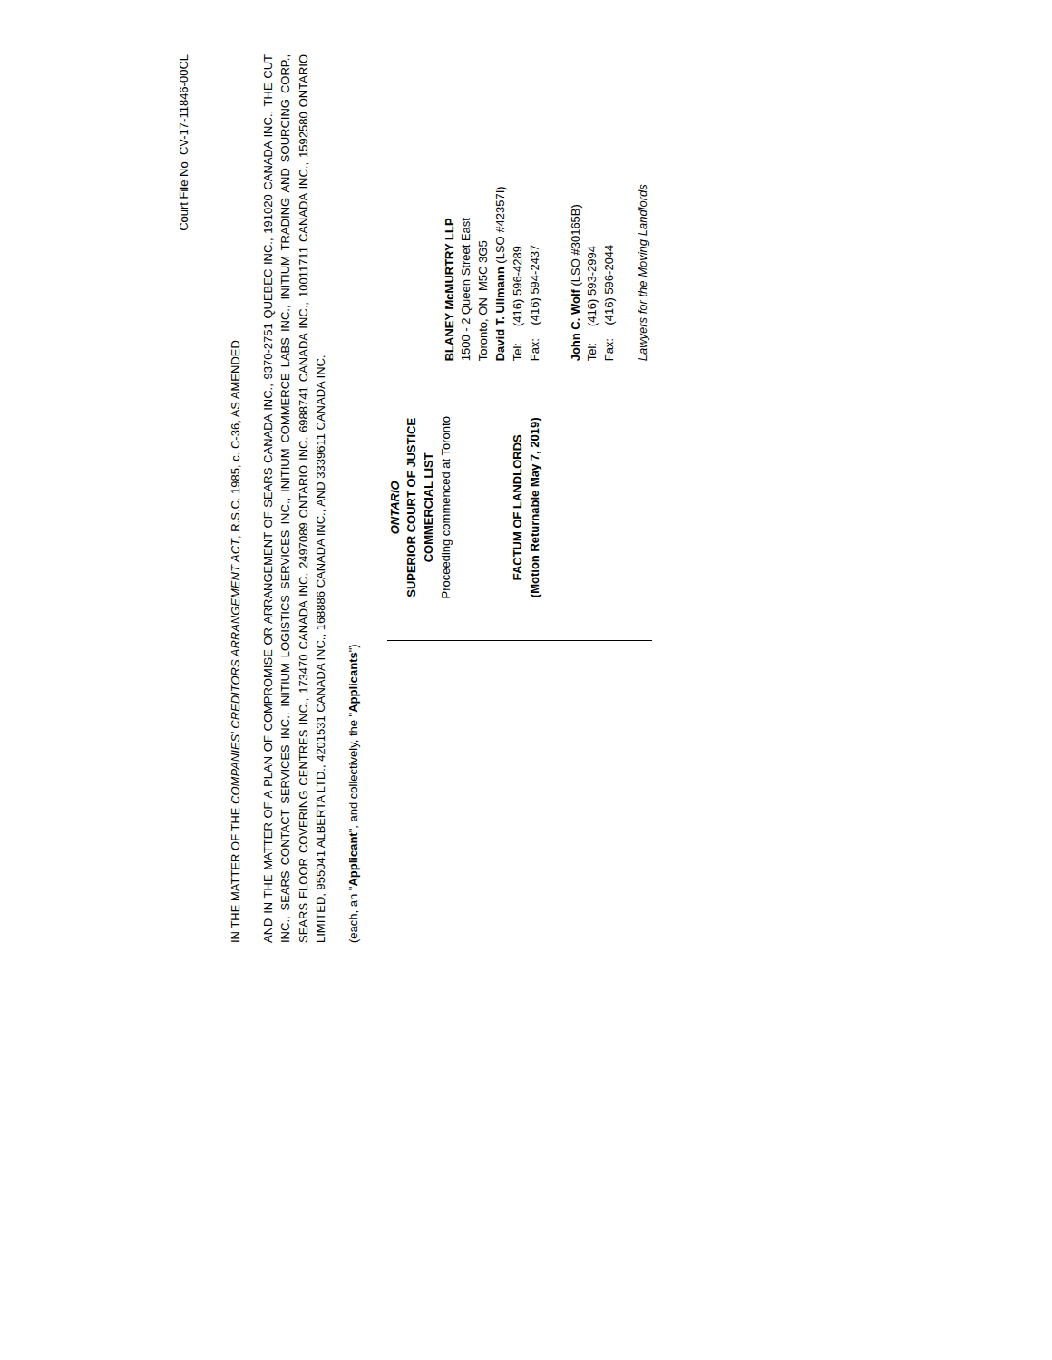Court File No. CV-17-11846-00CL
IN THE MATTER OF THE COMPANIES' CREDITORS ARRANGEMENT ACT, R.S.C. 1985, c. C-36, AS AMENDED
AND IN THE MATTER OF A PLAN OF COMPROMISE OR ARRANGEMENT OF SEARS CANADA INC., 9370-2751 QUEBEC INC., 191020 CANADA INC., THE CUT INC., SEARS CONTACT SERVICES INC., INITIUM LOGISTICS SERVICES INC., INITIUM COMMERCE LABS INC., INITIUM TRADING AND SOURCING CORP., SEARS FLOOR COVERING CENTRES INC., 173470 CANADA INC. 2497089 ONTARIO INC. 6988741 CANADA INC., 10011711 CANADA INC., 1592580 ONTARIO LIMITED, 955041 ALBERTA LTD., 4201531 CANADA INC., 168886 CANADA INC., AND 3339611 CANADA INC.
(each, an "Applicant", and collectively, the "Applicants")
| | ONTARIO SUPERIOR COURT OF JUSTICE COMMERCIAL LIST Proceeding commenced at Toronto FACTUM OF LANDLORDS (Motion Returnable May 7, 2019) | BLANEY McMURTRY LLP 1500 - 2 Queen Street East Toronto, ON M5C 3G5 David T. Ullmann (LSO #42357I) Tel: (416) 596-4289 Fax: (416) 594-2437 John C. Wolf (LSO #30165B) Tel: (416) 593-2994 Fax: (416) 596-2044 Lawyers for the Moving Landlords |